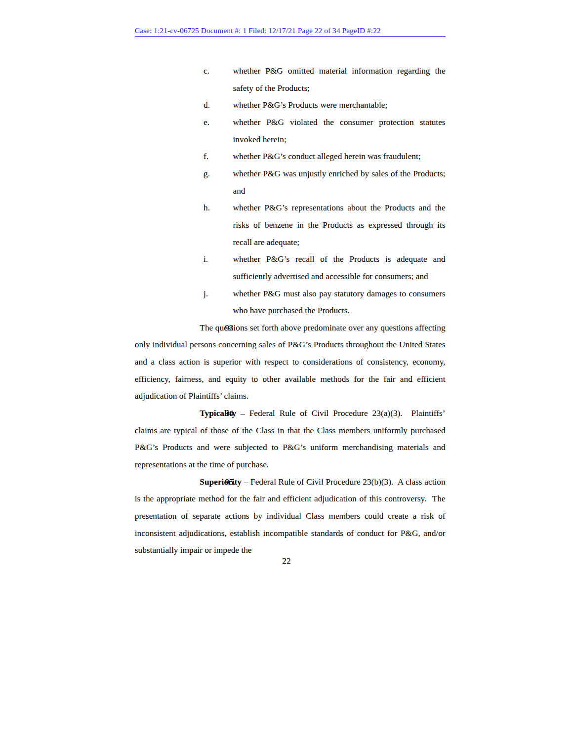Case: 1:21-cv-06725 Document #: 1 Filed: 12/17/21 Page 22 of 34 PageID #:22
c.
whether P&G omitted material information regarding the safety of the Products;
d.
whether P&G’s Products were merchantable;
e.
whether P&G violated the consumer protection statutes invoked herein;
f.
whether P&G’s conduct alleged herein was fraudulent;
g.
whether P&G was unjustly enriched by sales of the Products; and
h.
whether P&G’s representations about the Products and the risks of benzene in the Products as expressed through its recall are adequate;
i.
whether P&G’s recall of the Products is adequate and sufficiently advertised and accessible for consumers; and
j.
whether P&G must also pay statutory damages to consumers who have purchased the Products.
93. The questions set forth above predominate over any questions affecting only individual persons concerning sales of P&G’s Products throughout the United States and a class action is superior with respect to considerations of consistency, economy, efficiency, fairness, and equity to other available methods for the fair and efficient adjudication of Plaintiffs’ claims.
94. Typicality – Federal Rule of Civil Procedure 23(a)(3). Plaintiffs’ claims are typical of those of the Class in that the Class members uniformly purchased P&G’s Products and were subjected to P&G’s uniform merchandising materials and representations at the time of purchase.
95. Superiority – Federal Rule of Civil Procedure 23(b)(3). A class action is the appropriate method for the fair and efficient adjudication of this controversy. The presentation of separate actions by individual Class members could create a risk of inconsistent adjudications, establish incompatible standards of conduct for P&G, and/or substantially impair or impede the
22